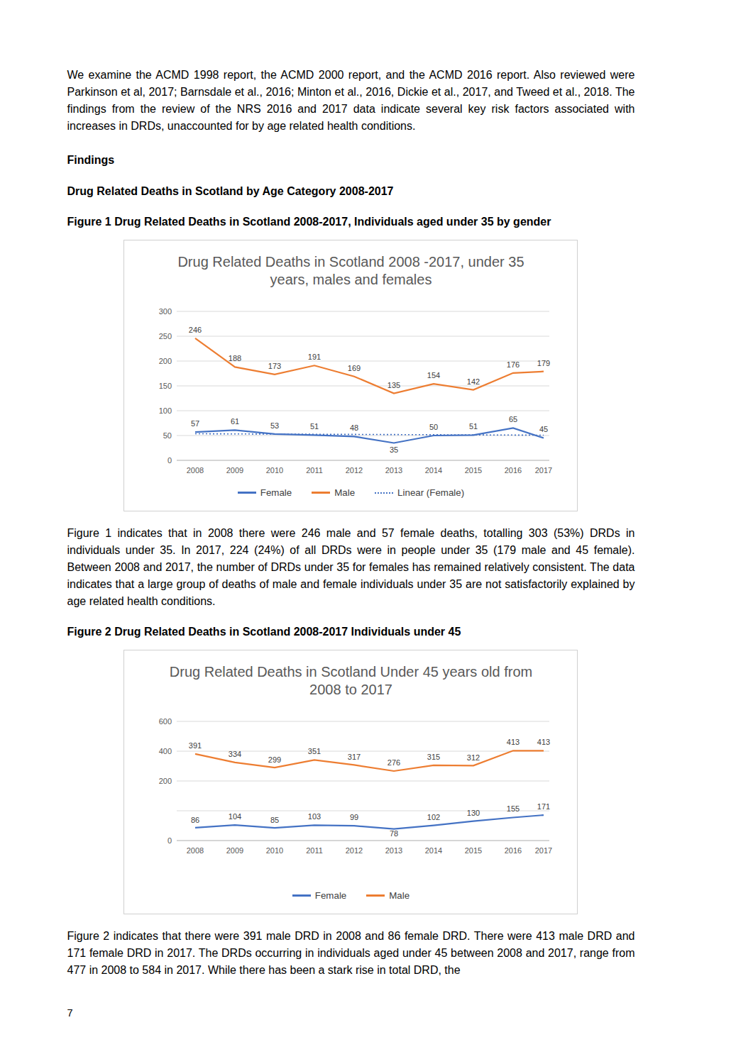We examine the ACMD 1998 report, the ACMD 2000 report, and the ACMD 2016 report. Also reviewed were Parkinson et al, 2017; Barnsdale et al., 2016; Minton et al., 2016, Dickie et al., 2017, and Tweed et al., 2018. The findings from the review of the NRS 2016 and 2017 data indicate several key risk factors associated with increases in DRDs, unaccounted for by age related health conditions.
Findings
Drug Related Deaths in Scotland by Age Category 2008-2017
Figure 1 Drug Related Deaths in Scotland 2008-2017, Individuals aged under 35 by gender
Drug Related Deaths in Scotland 2008 -2017, under 35
years, males and females
300 250 200 150 100 50 0 2008 2009 2010 2011 2012 2013 2014 2015 2016 2017 246 188 173 191 169 135 154 142 176 179 57 61 53 51 48 35 50 51 65 45
Female Male Linear (Female)
Figure 1 indicates that in 2008 there were 246 male and 57 female deaths, totalling 303 (53%) DRDs in individuals under 35. In 2017, 224 (24%) of all DRDs were in people under 35 (179 male and 45 female). Between 2008 and 2017, the number of DRDs under 35 for females has remained relatively consistent. The data indicates that a large group of deaths of male and female individuals under 35 are not satisfactorily explained by age related health conditions.
Figure 2 Drug Related Deaths in Scotland 2008-2017 Individuals under 45
Drug Related Deaths in Scotland Under 45 years old from
2008 to 2017
600 400 200 0 2008 2009 2010 2011 2012 2013 2014 2015 2016 2017 391 334 299 351 317 276 315 312 413 413 86 104 85 103 99 78 102 130 155 171
Female Male
Figure 2 indicates that there were 391 male DRD in 2008 and 86 female DRD. There were 413 male DRD and 171 female DRD in 2017. The DRDs occurring in individuals aged under 45 between 2008 and 2017, range from 477 in 2008 to 584 in 2017. While there has been a stark rise in total DRD, the
7